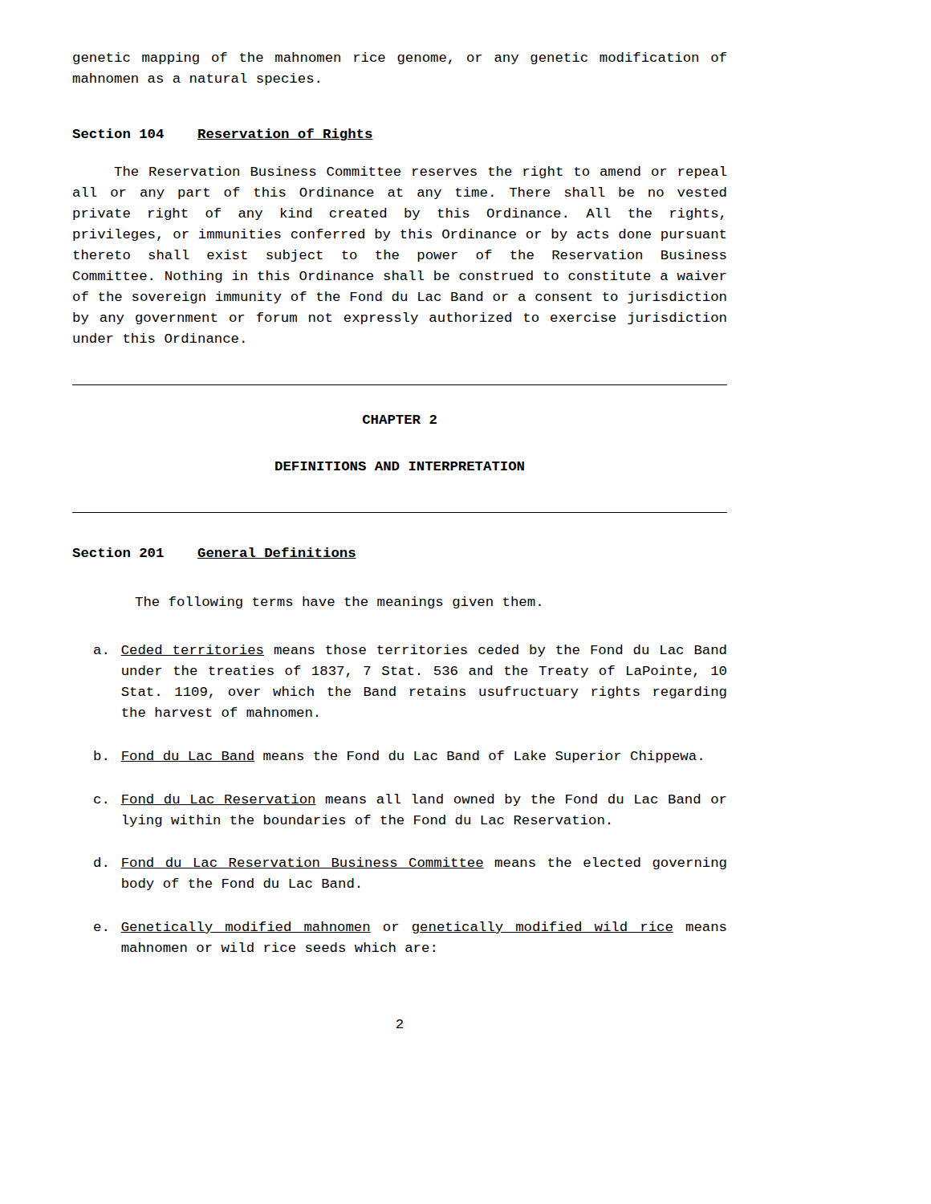genetic mapping of the mahnomen rice genome, or any genetic modification of mahnomen as a natural species.
Section 104 Reservation of Rights
The Reservation Business Committee reserves the right to amend or repeal all or any part of this Ordinance at any time. There shall be no vested private right of any kind created by this Ordinance. All the rights, privileges, or immunities conferred by this Ordinance or by acts done pursuant thereto shall exist subject to the power of the Reservation Business Committee. Nothing in this Ordinance shall be construed to constitute a waiver of the sovereign immunity of the Fond du Lac Band or a consent to jurisdiction by any government or forum not expressly authorized to exercise jurisdiction under this Ordinance.
CHAPTER 2
DEFINITIONS AND INTERPRETATION
Section 201 General Definitions
The following terms have the meanings given them.
a.
Ceded territories means those territories ceded by the Fond du Lac Band under the treaties of 1837, 7 Stat. 536 and the Treaty of LaPointe, 10 Stat. 1109, over which the Band retains usufructuary rights regarding the harvest of mahnomen.
b.
Fond du Lac Band means the Fond du Lac Band of Lake Superior Chippewa.
c.
Fond du Lac Reservation means all land owned by the Fond du Lac Band or lying within the boundaries of the Fond du Lac Reservation.
d.
Fond du Lac Reservation Business Committee means the elected governing body of the Fond du Lac Band.
e.
Genetically modified mahnomen or genetically modified wild rice means mahnomen or wild rice seeds which are:
2